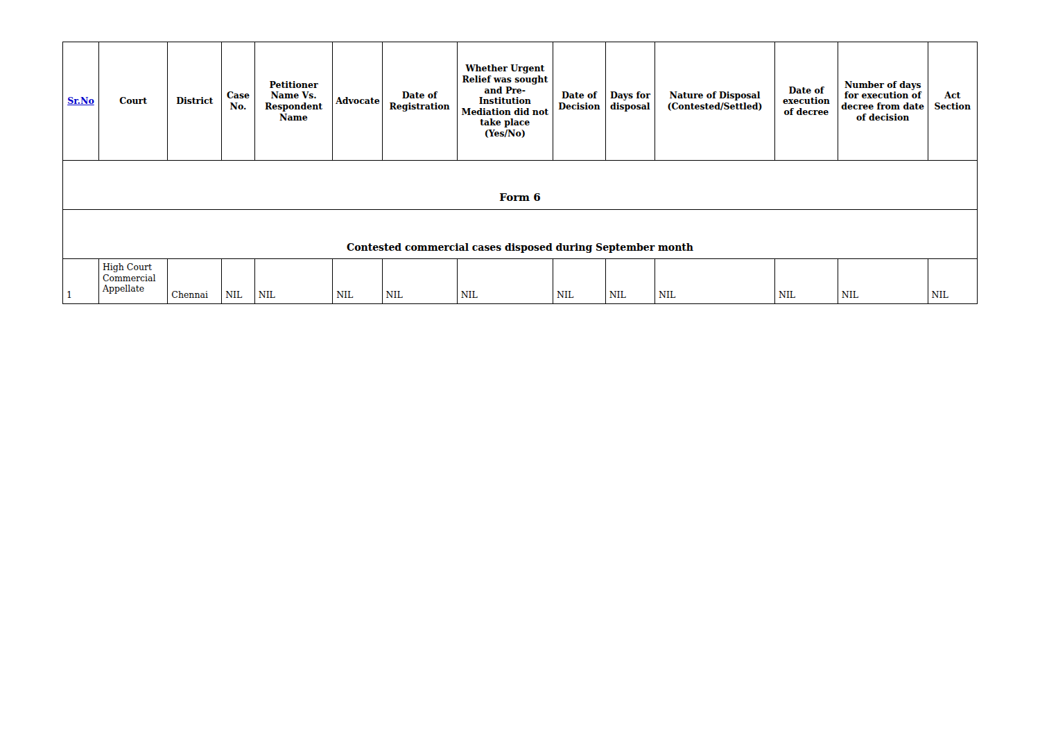| Form 6 |
| Contested commercial cases disposed during September month |
| Sr.No | Court | District | Case No. | Petitioner Name Vs. Respondent Name | Advocate | Date of Registration | Whether Urgent Relief was sought and Pre-Institution Mediation did not take place (Yes/No) | Date of Decision | Days for disposal | Nature of Disposal (Contested/Settled) | Date of execution of decree | Number of days for execution of decree from date of decision | Act Section |
| 1 | High Court Commercial Appellate | Chennai | NIL | NIL | NIL | NIL | NIL | NIL | NIL | NIL | NIL | NIL | NIL |